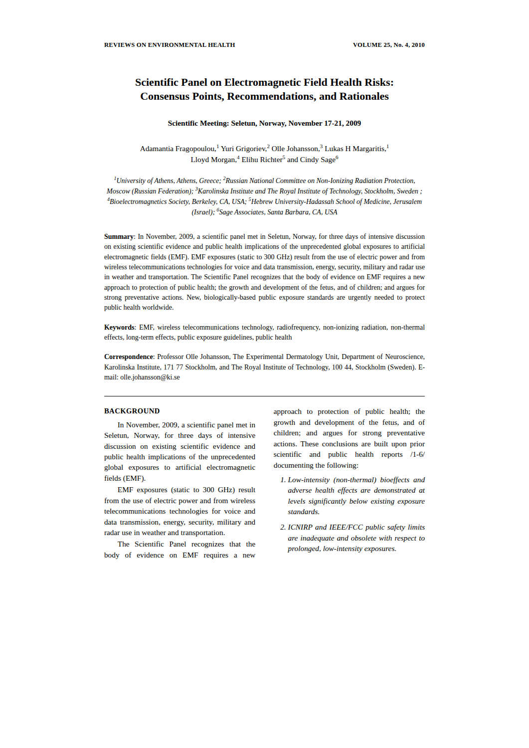REVIEWS ON ENVIRONMENTAL HEALTH VOLUME 25, No. 4, 2010
Scientific Panel on Electromagnetic Field Health Risks:
Consensus Points, Recommendations, and Rationales
Scientific Meeting: Seletun, Norway, November 17-21, 2009
Adamantia Fragopoulou,1 Yuri Grigoriev,2 Olle Johansson,3 Lukas H Margaritis,1
Lloyd Morgan,4 Elihu Richter5 and Cindy Sage6
1University of Athens, Athens, Greece; 2Russian National Committee on Non-Ionizing Radiation Protection, Moscow (Russian Federation); 3Karolinska Institute and The Royal Institute of Technology, Stockholm, Sweden ; 4Bioelectromagnetics Society, Berkeley, CA, USA; 5Hebrew University-Hadassah School of Medicine, Jerusalem (Israel); 6Sage Associates, Santa Barbara, CA, USA
Summary: In November, 2009, a scientific panel met in Seletun, Norway, for three days of intensive discussion on existing scientific evidence and public health implications of the unprecedented global exposures to artificial electromagnetic fields (EMF). EMF exposures (static to 300 GHz) result from the use of electric power and from wireless telecommunications technologies for voice and data transmission, energy, security, military and radar use in weather and transportation. The Scientific Panel recognizes that the body of evidence on EMF requires a new approach to protection of public health; the growth and development of the fetus, and of children; and argues for strong preventative actions. New, biologically-based public exposure standards are urgently needed to protect public health worldwide.
Keywords: EMF, wireless telecommunications technology, radiofrequency, non-ionizing radiation, non-thermal effects, long-term effects, public exposure guidelines, public health
Correspondence: Professor Olle Johansson, The Experimental Dermatology Unit, Department of Neuroscience, Karolinska Institute, 171 77 Stockholm, and The Royal Institute of Technology, 100 44, Stockholm (Sweden). E-mail: olle.johansson@ki.se
BACKGROUND
In November, 2009, a scientific panel met in Seletun, Norway, for three days of intensive discussion on existing scientific evidence and public health implications of the unprecedented global exposures to artificial electromagnetic fields (EMF).
EMF exposures (static to 300 GHz) result from the use of electric power and from wireless telecommunications technologies for voice and data transmission, energy, security, military and radar use in weather and transportation.
The Scientific Panel recognizes that the body of evidence on EMF requires a new approach to protection of public health; the growth and development of the fetus, and of children; and argues for strong preventative actions. These conclusions are built upon prior scientific and public health reports /1-6/ documenting the following:
Low-intensity (non-thermal) bioeffects and adverse health effects are demonstrated at levels significantly below existing exposure standards.
ICNIRP and IEEE/FCC public safety limits are inadequate and obsolete with respect to prolonged, low-intensity exposures.